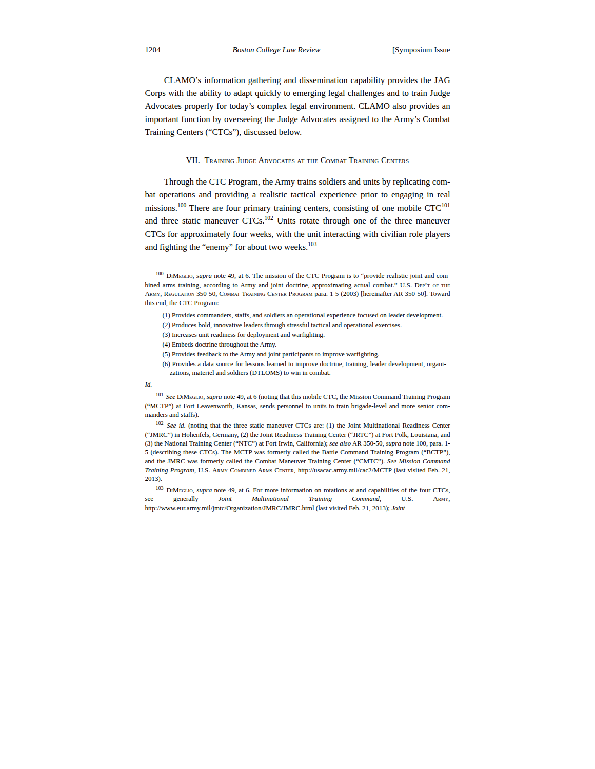1204 Boston College Law Review [Symposium Issue
CLAMO’s information gathering and dissemination capability provides the JAG Corps with the ability to adapt quickly to emerging legal challenges and to train Judge Advocates properly for today’s complex legal environment. CLAMO also provides an important function by overseeing the Judge Advocates assigned to the Army’s Combat Training Centers (“CTCs”), discussed below.
VII. Training Judge Advocates at the Combat Training Centers
Through the CTC Program, the Army trains soldiers and units by replicating combat operations and providing a realistic tactical experience prior to engaging in real missions.100 There are four primary training centers, consisting of one mobile CTC101 and three static maneuver CTCs.102 Units rotate through one of the three maneuver CTCs for approximately four weeks, with the unit interacting with civilian role players and fighting the “enemy” for about two weeks.103
100 DiMeglio, supra note 49, at 6. The mission of the CTC Program is to “provide realistic joint and combined arms training, according to Army and joint doctrine, approximating actual combat.” U.S. Dep’t of the Army, Regulation 350-50, Combat Training Center Program para. 1-5 (2003) [hereinafter AR 350-50]. Toward this end, the CTC Program:
(1) Provides commanders, staffs, and soldiers an operational experience focused on leader development.
(2) Produces bold, innovative leaders through stressful tactical and operational exercises.
(3) Increases unit readiness for deployment and warfighting.
(4) Embeds doctrine throughout the Army.
(5) Provides feedback to the Army and joint participants to improve warfighting.
(6) Provides a data source for lessons learned to improve doctrine, training, leader development, organizations, materiel and soldiers (DTLOMS) to win in combat.
Id.
101 See DiMeglio, supra note 49, at 6 (noting that this mobile CTC, the Mission Command Training Program (“MCTP”) at Fort Leavenworth, Kansas, sends personnel to units to train brigade-level and more senior commanders and staffs).
102 See id. (noting that the three static maneuver CTCs are: (1) the Joint Multinational Readiness Center (“JMRC”) in Hohenfels, Germany, (2) the Joint Readiness Training Center (“JRTC”) at Fort Polk, Louisiana, and (3) the National Training Center (“NTC”) at Fort Irwin, California); see also AR 350-50, supra note 100, para. 1-5 (describing these CTCs). The MCTP was formerly called the Battle Command Training Program (“BCTP”), and the JMRC was formerly called the Combat Maneuver Training Center (“CMTC”). See Mission Command Training Program, U.S. Army Combined Arms Center, http://usacac.army.mil/cac2/MCTP (last visited Feb. 21, 2013).
103 DiMeglio, supra note 49, at 6. For more information on rotations at and capabilities of the four CTCs, see generally Joint Multinational Training Command, U.S. Army, http://www.eur.army.mil/jmtc/Organization/JMRC/JMRC.html (last visited Feb. 21, 2013); Joint